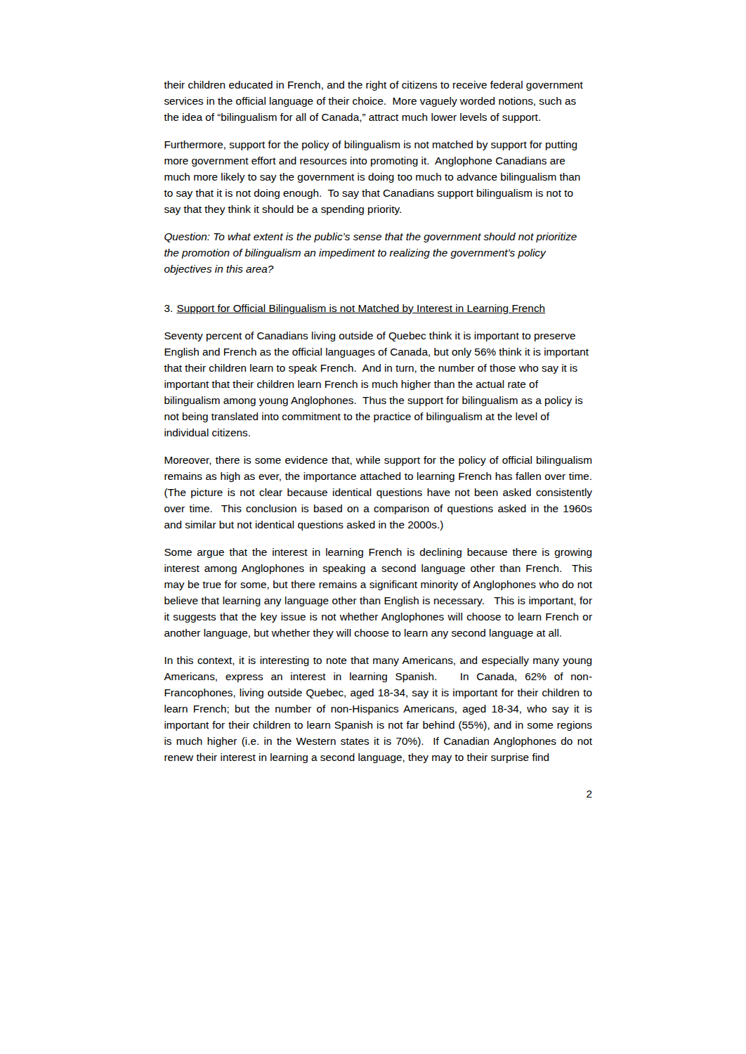their children educated in French, and the right of citizens to receive federal government services in the official language of their choice. More vaguely worded notions, such as the idea of “bilingualism for all of Canada,” attract much lower levels of support.
Furthermore, support for the policy of bilingualism is not matched by support for putting more government effort and resources into promoting it. Anglophone Canadians are much more likely to say the government is doing too much to advance bilingualism than to say that it is not doing enough. To say that Canadians support bilingualism is not to say that they think it should be a spending priority.
Question: To what extent is the public’s sense that the government should not prioritize the promotion of bilingualism an impediment to realizing the government’s policy objectives in this area?
3. Support for Official Bilingualism is not Matched by Interest in Learning French
Seventy percent of Canadians living outside of Quebec think it is important to preserve English and French as the official languages of Canada, but only 56% think it is important that their children learn to speak French. And in turn, the number of those who say it is important that their children learn French is much higher than the actual rate of bilingualism among young Anglophones. Thus the support for bilingualism as a policy is not being translated into commitment to the practice of bilingualism at the level of individual citizens.
Moreover, there is some evidence that, while support for the policy of official bilingualism remains as high as ever, the importance attached to learning French has fallen over time. (The picture is not clear because identical questions have not been asked consistently over time. This conclusion is based on a comparison of questions asked in the 1960s and similar but not identical questions asked in the 2000s.)
Some argue that the interest in learning French is declining because there is growing interest among Anglophones in speaking a second language other than French. This may be true for some, but there remains a significant minority of Anglophones who do not believe that learning any language other than English is necessary. This is important, for it suggests that the key issue is not whether Anglophones will choose to learn French or another language, but whether they will choose to learn any second language at all.
In this context, it is interesting to note that many Americans, and especially many young Americans, express an interest in learning Spanish. In Canada, 62% of non-Francophones, living outside Quebec, aged 18-34, say it is important for their children to learn French; but the number of non-Hispanics Americans, aged 18-34, who say it is important for their children to learn Spanish is not far behind (55%), and in some regions is much higher (i.e. in the Western states it is 70%). If Canadian Anglophones do not renew their interest in learning a second language, they may to their surprise find
2